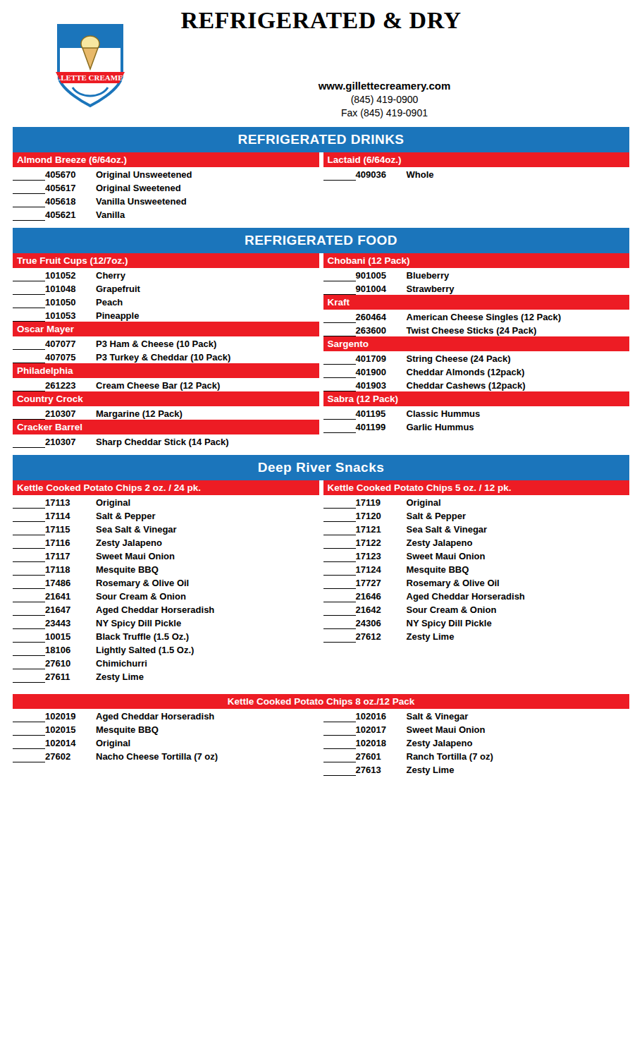REFRIGERATED & DRY
GILLETTE CREAMERY
www.gillettecreamery.com
(845) 419-0900
Fax (845) 419-0901
REFRIGERATED DRINKS
| Almond Breeze (6/64oz.) / / 405670 / Original Unsweetened / / / 405617 / Original Sweetened / / / 405618 / Vanilla Unsweetened / / / 405621 / Vanilla / | Lactaid (6/64oz.) / / 409036 / Whole / |
REFRIGERATED FOOD
| True Fruit Cups (12/7oz.) / / 101052 / Cherry / / / 101048 / Grapefruit / / / 101050 / Peach / / / 101053 / Pineapple / Oscar Mayer / / 407077 / P3 Ham & Cheese (10 Pack) / / / 407075 / P3 Turkey & Cheddar (10 Pack) / Philadelphia / / 261223 / Cream Cheese Bar (12 Pack) / Country Crock / / 210307 / Margarine (12 Pack) / Cracker Barrel / / 210307 / Sharp Cheddar Stick (14 Pack) / | Chobani (12 Pack) / / 901005 / Blueberry / / / 901004 / Strawberry / Kraft / / 260464 / American Cheese Singles (12 Pack) / / / 263600 / Twist Cheese Sticks (24 Pack) / Sargento / / 401709 / String Cheese (24 Pack) / / / 401900 / Cheddar Almonds (12pack) / / / 401903 / Cheddar Cashews (12pack) / Sabra (12 Pack) / / 401195 / Classic Hummus / / / 401199 / Garlic Hummus / |
Deep River Snacks
| Kettle Cooked Potato Chips 2 oz. / 24 pk. / / 17113 / Original / / / 17114 / Salt & Pepper / / / 17115 / Sea Salt & Vinegar / / / 17116 / Zesty Jalapeno / / / 17117 / Sweet Maui Onion / / / 17118 / Mesquite BBQ / / / 17486 / Rosemary & Olive Oil / / / 21641 / Sour Cream & Onion / / / 21647 / Aged Cheddar Horseradish / / / 23443 / NY Spicy Dill Pickle / / / 10015 / Black Truffle (1.5 Oz.) / / / 18106 / Lightly Salted (1.5 Oz.) / / / 27610 / Chimichurri / / / 27611 / Zesty Lime / | Kettle Cooked Potato Chips 5 oz. / 12 pk. / / 17119 / Original / / / 17120 / Salt & Pepper / / / 17121 / Sea Salt & Vinegar / / / 17122 / Zesty Jalapeno / / / 17123 / Sweet Maui Onion / / / 17124 / Mesquite BBQ / / / 17727 / Rosemary & Olive Oil / / / 21646 / Aged Cheddar Horseradish / / / 21642 / Sour Cream & Onion / / / 24306 / NY Spicy Dill Pickle / / / 27612 / Zesty Lime / |
Kettle Cooked Potato Chips 8 oz./12 Pack
| / / 102019 / Aged Cheddar Horseradish / / / 102015 / Mesquite BBQ / / / 102014 / Original / / / 27602 / Nacho Cheese Tortilla (7 oz) / | / / 102016 / Salt & Vinegar / / / 102017 / Sweet Maui Onion / / / 102018 / Zesty Jalapeno / / / 27601 / Ranch Tortilla (7 oz) / / / 27613 / Zesty Lime / |